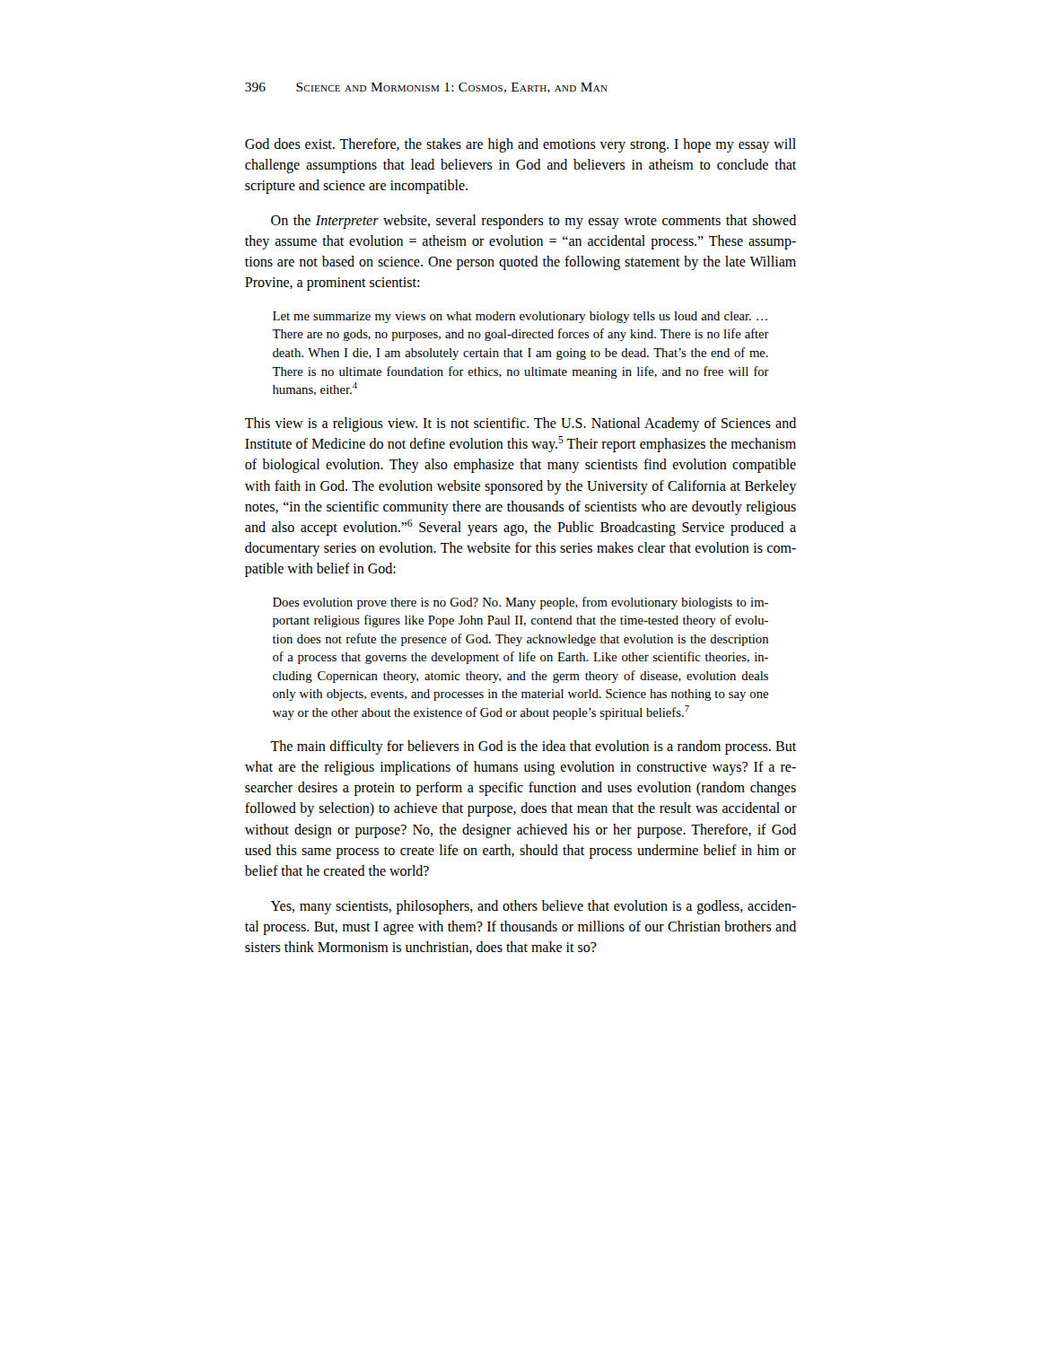396 Science and Mormonism 1: Cosmos, Earth, and Man
God does exist. Therefore, the stakes are high and emotions very strong. I hope my essay will challenge assumptions that lead believers in God and believers in atheism to conclude that scripture and science are incompatible.
On the Interpreter website, several responders to my essay wrote comments that showed they assume that evolution = atheism or evolution = “an accidental process.” These assumptions are not based on science. One person quoted the following statement by the late William Provine, a prominent scientist:
Let me summarize my views on what modern evolutionary biology tells us loud and clear. … There are no gods, no purposes, and no goal-directed forces of any kind. There is no life after death. When I die, I am absolutely certain that I am going to be dead. That’s the end of me. There is no ultimate foundation for ethics, no ultimate meaning in life, and no free will for humans, either.4
This view is a religious view. It is not scientific. The U.S. National Academy of Sciences and Institute of Medicine do not define evolution this way.5 Their report emphasizes the mechanism of biological evolution. They also emphasize that many scientists find evolution compatible with faith in God. The evolution website sponsored by the University of California at Berkeley notes, “in the scientific community there are thousands of scientists who are devoutly religious and also accept evolution.”6 Several years ago, the Public Broadcasting Service produced a documentary series on evolution. The website for this series makes clear that evolution is compatible with belief in God:
Does evolution prove there is no God? No. Many people, from evolutionary biologists to important religious figures like Pope John Paul II, contend that the time-tested theory of evolution does not refute the presence of God. They acknowledge that evolution is the description of a process that governs the development of life on Earth. Like other scientific theories, including Copernican theory, atomic theory, and the germ theory of disease, evolution deals only with objects, events, and processes in the material world. Science has nothing to say one way or the other about the existence of God or about people’s spiritual beliefs.7
The main difficulty for believers in God is the idea that evolution is a random process. But what are the religious implications of humans using evolution in constructive ways? If a researcher desires a protein to perform a specific function and uses evolution (random changes followed by selection) to achieve that purpose, does that mean that the result was accidental or without design or purpose? No, the designer achieved his or her purpose. Therefore, if God used this same process to create life on earth, should that process undermine belief in him or belief that he created the world?
Yes, many scientists, philosophers, and others believe that evolution is a godless, accidental process. But, must I agree with them? If thousands or millions of our Christian brothers and sisters think Mormonism is unchristian, does that make it so?